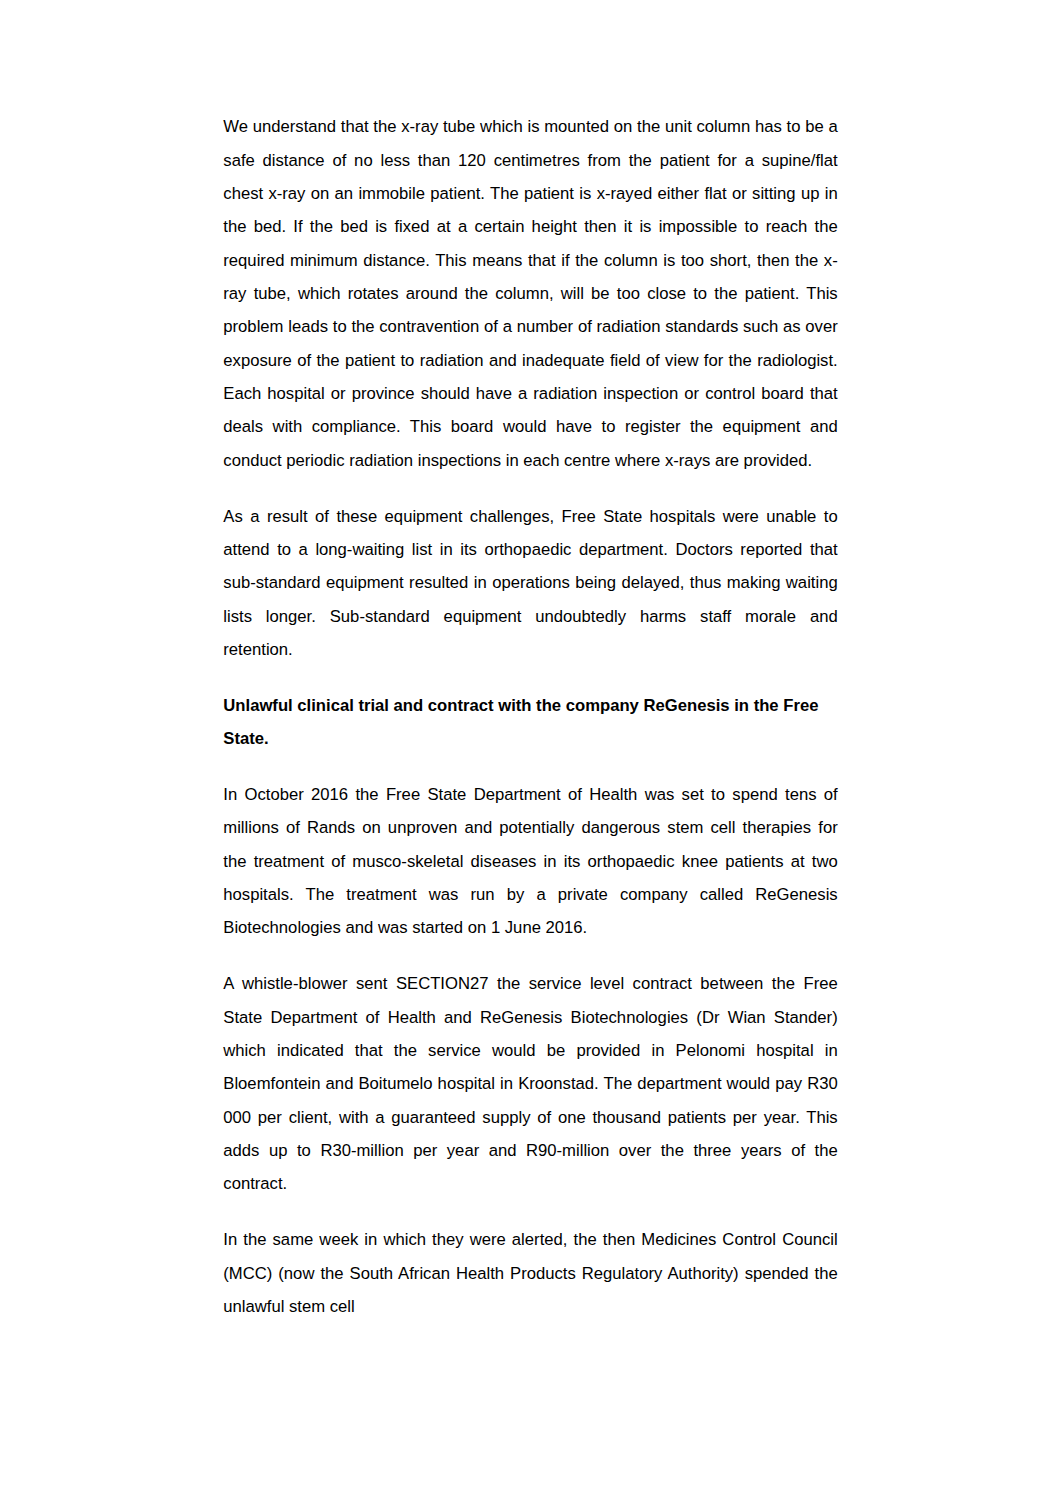We understand that the x-ray tube which is mounted on the unit column has to be a safe distance of no less than 120 centimetres from the patient for a supine/flat chest x-ray on an immobile patient. The patient is x-rayed either flat or sitting up in the bed. If the bed is fixed at a certain height then it is impossible to reach the required minimum distance. This means that if the column is too short, then the x-ray tube, which rotates around the column, will be too close to the patient. This problem leads to the contravention of a number of radiation standards such as over exposure of the patient to radiation and inadequate field of view for the radiologist. Each hospital or province should have a radiation inspection or control board that deals with compliance. This board would have to register the equipment and conduct periodic radiation inspections in each centre where x-rays are provided.
As a result of these equipment challenges, Free State hospitals were unable to attend to a long-waiting list in its orthopaedic department. Doctors reported that sub-standard equipment resulted in operations being delayed, thus making waiting lists longer. Sub-standard equipment undoubtedly harms staff morale and retention.
Unlawful clinical trial and contract with the company ReGenesis in the Free State.
In October 2016 the Free State Department of Health was set to spend tens of millions of Rands on unproven and potentially dangerous stem cell therapies for the treatment of musco-skeletal diseases in its orthopaedic knee patients at two hospitals. The treatment was run by a private company called ReGenesis Biotechnologies and was started on 1 June 2016.
A whistle-blower sent SECTION27 the service level contract between the Free State Department of Health and ReGenesis Biotechnologies (Dr Wian Stander) which indicated that the service would be provided in Pelonomi hospital in Bloemfontein and Boitumelo hospital in Kroonstad. The department would pay R30 000 per client, with a guaranteed supply of one thousand patients per year. This adds up to R30-million per year and R90-million over the three years of the contract.
In the same week in which they were alerted, the then Medicines Control Council (MCC) (now the South African Health Products Regulatory Authority) spended the unlawful stem cell